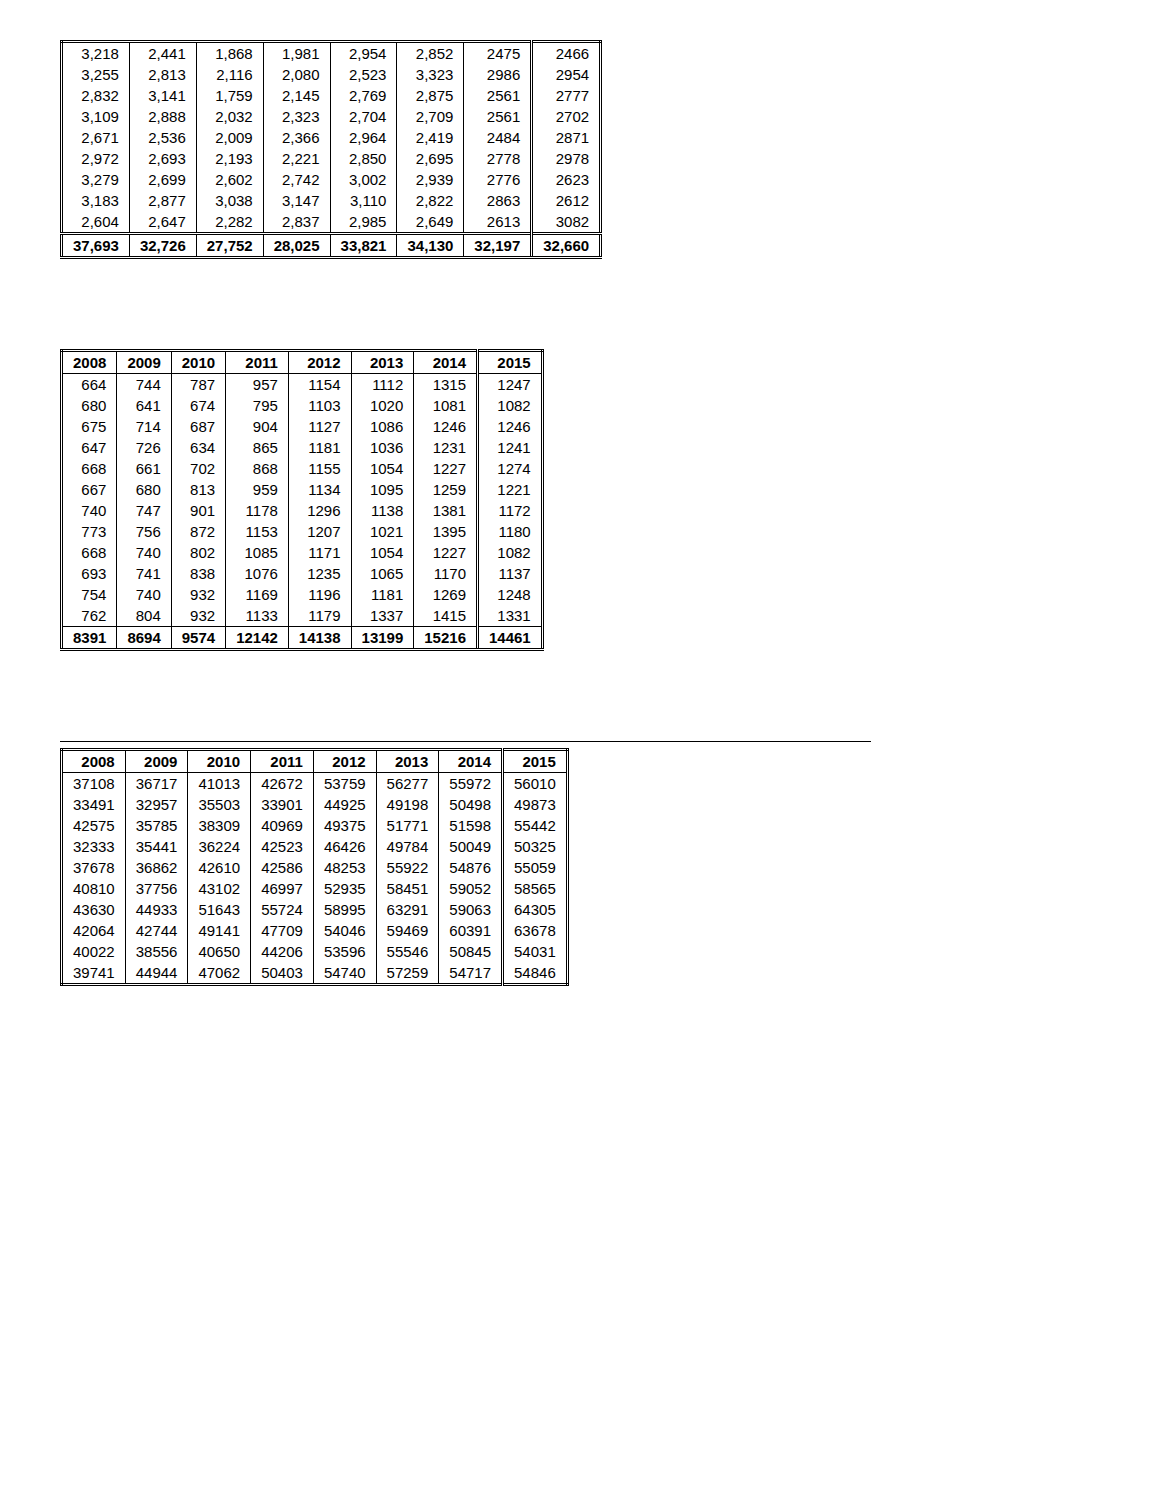| 3,218 | 2,441 | 1,868 | 1,981 | 2,954 | 2,852 | 2475 | 2466 |
| 3,255 | 2,813 | 2,116 | 2,080 | 2,523 | 3,323 | 2986 | 2954 |
| 2,832 | 3,141 | 1,759 | 2,145 | 2,769 | 2,875 | 2561 | 2777 |
| 3,109 | 2,888 | 2,032 | 2,323 | 2,704 | 2,709 | 2561 | 2702 |
| 2,671 | 2,536 | 2,009 | 2,366 | 2,964 | 2,419 | 2484 | 2871 |
| 2,972 | 2,693 | 2,193 | 2,221 | 2,850 | 2,695 | 2778 | 2978 |
| 3,279 | 2,699 | 2,602 | 2,742 | 3,002 | 2,939 | 2776 | 2623 |
| 3,183 | 2,877 | 3,038 | 3,147 | 3,110 | 2,822 | 2863 | 2612 |
| 2,604 | 2,647 | 2,282 | 2,837 | 2,985 | 2,649 | 2613 | 3082 |
| 37,693 | 32,726 | 27,752 | 28,025 | 33,821 | 34,130 | 32,197 | 32,660 |
| 2008 | 2009 | 2010 | 2011 | 2012 | 2013 | 2014 | 2015 |
| --- | --- | --- | --- | --- | --- | --- | --- |
| 664 | 744 | 787 | 957 | 1154 | 1112 | 1315 | 1247 |
| 680 | 641 | 674 | 795 | 1103 | 1020 | 1081 | 1082 |
| 675 | 714 | 687 | 904 | 1127 | 1086 | 1246 | 1246 |
| 647 | 726 | 634 | 865 | 1181 | 1036 | 1231 | 1241 |
| 668 | 661 | 702 | 868 | 1155 | 1054 | 1227 | 1274 |
| 667 | 680 | 813 | 959 | 1134 | 1095 | 1259 | 1221 |
| 740 | 747 | 901 | 1178 | 1296 | 1138 | 1381 | 1172 |
| 773 | 756 | 872 | 1153 | 1207 | 1021 | 1395 | 1180 |
| 668 | 740 | 802 | 1085 | 1171 | 1054 | 1227 | 1082 |
| 693 | 741 | 838 | 1076 | 1235 | 1065 | 1170 | 1137 |
| 754 | 740 | 932 | 1169 | 1196 | 1181 | 1269 | 1248 |
| 762 | 804 | 932 | 1133 | 1179 | 1337 | 1415 | 1331 |
| 8391 | 8694 | 9574 | 12142 | 14138 | 13199 | 15216 | 14461 |
| 2008 | 2009 | 2010 | 2011 | 2012 | 2013 | 2014 | 2015 |
| --- | --- | --- | --- | --- | --- | --- | --- |
| 37108 | 36717 | 41013 | 42672 | 53759 | 56277 | 55972 | 56010 |
| 33491 | 32957 | 35503 | 33901 | 44925 | 49198 | 50498 | 49873 |
| 42575 | 35785 | 38309 | 40969 | 49375 | 51771 | 51598 | 55442 |
| 32333 | 35441 | 36224 | 42523 | 46426 | 49784 | 50049 | 50325 |
| 37678 | 36862 | 42610 | 42586 | 48253 | 55922 | 54876 | 55059 |
| 40810 | 37756 | 43102 | 46997 | 52935 | 58451 | 59052 | 58565 |
| 43630 | 44933 | 51643 | 55724 | 58995 | 63291 | 59063 | 64305 |
| 42064 | 42744 | 49141 | 47709 | 54046 | 59469 | 60391 | 63678 |
| 40022 | 38556 | 40650 | 44206 | 53596 | 55546 | 50845 | 54031 |
| 39741 | 44944 | 47062 | 50403 | 54740 | 57259 | 54717 | 54846 |